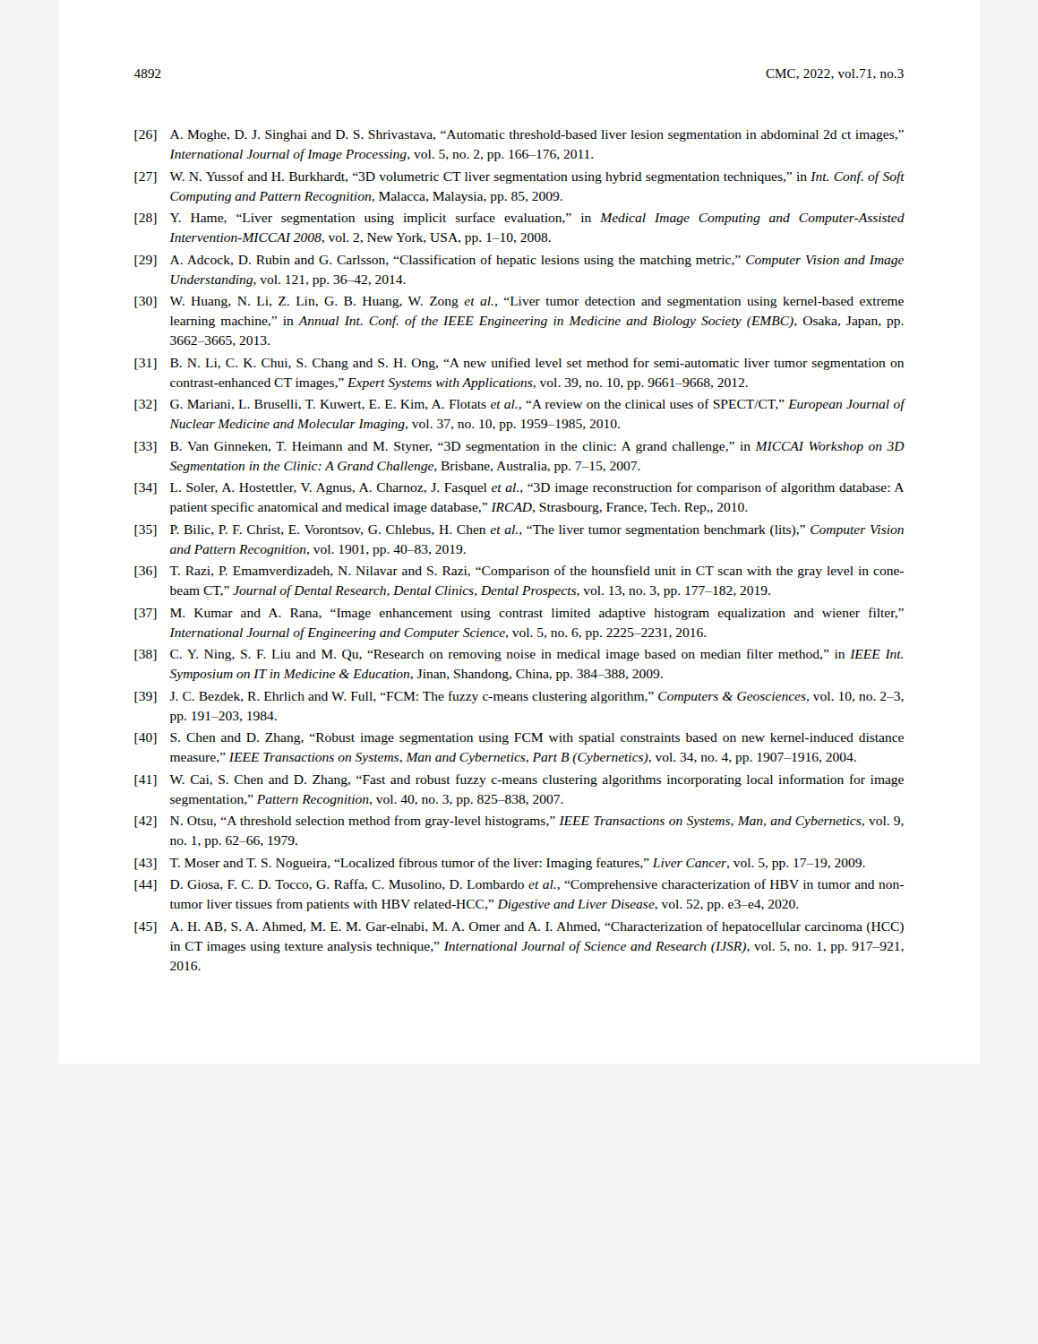4892 CMC, 2022, vol.71, no.3
[26] A. Moghe, D. J. Singhai and D. S. Shrivastava, “Automatic threshold-based liver lesion segmentation in abdominal 2d ct images,” International Journal of Image Processing, vol. 5, no. 2, pp. 166–176, 2011.
[27] W. N. Yussof and H. Burkhardt, “3D volumetric CT liver segmentation using hybrid segmentation techniques,” in Int. Conf. of Soft Computing and Pattern Recognition, Malacca, Malaysia, pp. 85, 2009.
[28] Y. Hame, “Liver segmentation using implicit surface evaluation,” in Medical Image Computing and Computer-Assisted Intervention-MICCAI 2008, vol. 2, New York, USA, pp. 1–10, 2008.
[29] A. Adcock, D. Rubin and G. Carlsson, “Classification of hepatic lesions using the matching metric,” Computer Vision and Image Understanding, vol. 121, pp. 36–42, 2014.
[30] W. Huang, N. Li, Z. Lin, G. B. Huang, W. Zong et al., “Liver tumor detection and segmentation using kernel-based extreme learning machine,” in Annual Int. Conf. of the IEEE Engineering in Medicine and Biology Society (EMBC), Osaka, Japan, pp. 3662–3665, 2013.
[31] B. N. Li, C. K. Chui, S. Chang and S. H. Ong, “A new unified level set method for semi-automatic liver tumor segmentation on contrast-enhanced CT images,” Expert Systems with Applications, vol. 39, no. 10, pp. 9661–9668, 2012.
[32] G. Mariani, L. Bruselli, T. Kuwert, E. E. Kim, A. Flotats et al., “A review on the clinical uses of SPECT/CT,” European Journal of Nuclear Medicine and Molecular Imaging, vol. 37, no. 10, pp. 1959–1985, 2010.
[33] B. Van Ginneken, T. Heimann and M. Styner, “3D segmentation in the clinic: A grand challenge,” in MICCAI Workshop on 3D Segmentation in the Clinic: A Grand Challenge, Brisbane, Australia, pp. 7–15, 2007.
[34] L. Soler, A. Hostettler, V. Agnus, A. Charnoz, J. Fasquel et al., “3D image reconstruction for comparison of algorithm database: A patient specific anatomical and medical image database,” IRCAD, Strasbourg, France, Tech. Rep,, 2010.
[35] P. Bilic, P. F. Christ, E. Vorontsov, G. Chlebus, H. Chen et al., “The liver tumor segmentation benchmark (lits),” Computer Vision and Pattern Recognition, vol. 1901, pp. 40–83, 2019.
[36] T. Razi, P. Emamverdizadeh, N. Nilavar and S. Razi, “Comparison of the hounsfield unit in CT scan with the gray level in cone-beam CT,” Journal of Dental Research, Dental Clinics, Dental Prospects, vol. 13, no. 3, pp. 177–182, 2019.
[37] M. Kumar and A. Rana, “Image enhancement using contrast limited adaptive histogram equalization and wiener filter,” International Journal of Engineering and Computer Science, vol. 5, no. 6, pp. 2225–2231, 2016.
[38] C. Y. Ning, S. F. Liu and M. Qu, “Research on removing noise in medical image based on median filter method,” in IEEE Int. Symposium on IT in Medicine & Education, Jinan, Shandong, China, pp. 384–388, 2009.
[39] J. C. Bezdek, R. Ehrlich and W. Full, “FCM: The fuzzy c-means clustering algorithm,” Computers & Geosciences, vol. 10, no. 2–3, pp. 191–203, 1984.
[40] S. Chen and D. Zhang, “Robust image segmentation using FCM with spatial constraints based on new kernel-induced distance measure,” IEEE Transactions on Systems, Man and Cybernetics, Part B (Cybernetics), vol. 34, no. 4, pp. 1907–1916, 2004.
[41] W. Cai, S. Chen and D. Zhang, “Fast and robust fuzzy c-means clustering algorithms incorporating local information for image segmentation,” Pattern Recognition, vol. 40, no. 3, pp. 825–838, 2007.
[42] N. Otsu, “A threshold selection method from gray-level histograms,” IEEE Transactions on Systems, Man, and Cybernetics, vol. 9, no. 1, pp. 62–66, 1979.
[43] T. Moser and T. S. Nogueira, “Localized fibrous tumor of the liver: Imaging features,” Liver Cancer, vol. 5, pp. 17–19, 2009.
[44] D. Giosa, F. C. D. Tocco, G. Raffa, C. Musolino, D. Lombardo et al., “Comprehensive characterization of HBV in tumor and non-tumor liver tissues from patients with HBV related-HCC,” Digestive and Liver Disease, vol. 52, pp. e3–e4, 2020.
[45] A. H. AB, S. A. Ahmed, M. E. M. Gar-elnabi, M. A. Omer and A. I. Ahmed, “Characterization of hepatocellular carcinoma (HCC) in CT images using texture analysis technique,” International Journal of Science and Research (IJSR), vol. 5, no. 1, pp. 917–921, 2016.